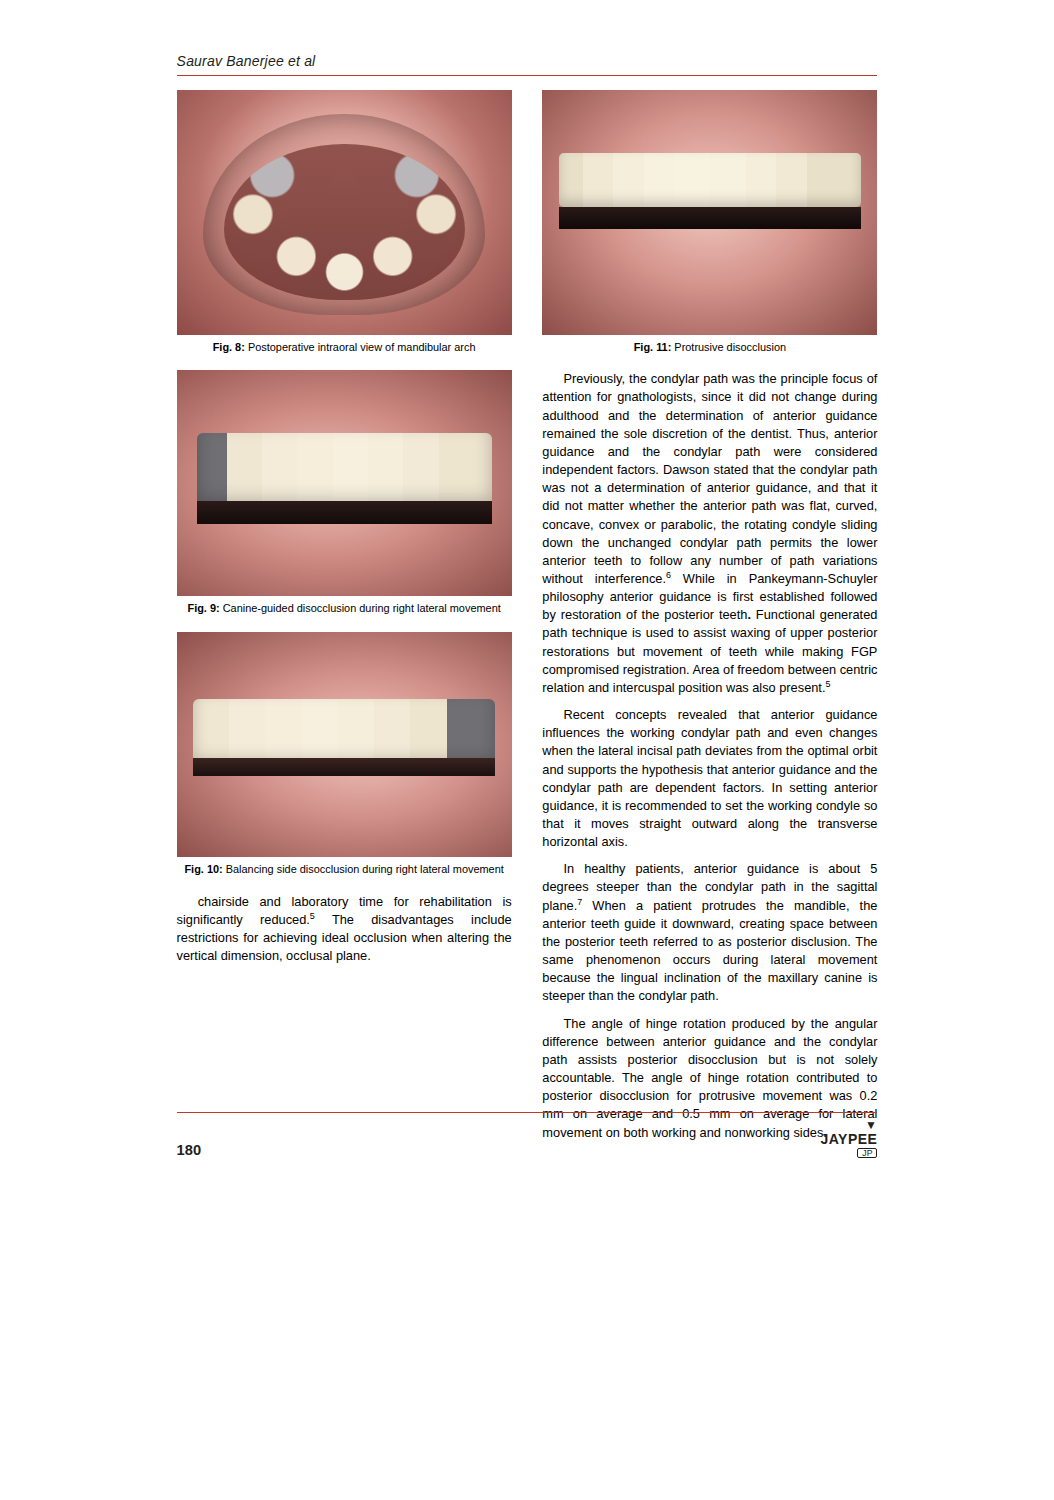Saurav Banerjee et al
Fig. 8: Postoperative intraoral view of mandibular arch
Fig. 9: Canine-guided disocclusion during right lateral movement
Fig. 10: Balancing side disocclusion during right lateral movement
chairside and laboratory time for rehabilitation is significantly reduced.5 The disadvantages include restrictions for achieving ideal occlusion when altering the vertical dimension, occlusal plane.
Fig. 11: Protrusive disocclusion
Previously, the condylar path was the principle focus of attention for gnathologists, since it did not change during adulthood and the determination of anterior guidance remained the sole discretion of the dentist. Thus, anterior guidance and the condylar path were considered independent factors. Dawson stated that the condylar path was not a determination of anterior guidance, and that it did not matter whether the anterior path was flat, curved, concave, convex or parabolic, the rotating condyle sliding down the unchanged condylar path permits the lower anterior teeth to follow any number of path variations without interference.6 While in Pankeymann-Schuyler philosophy anterior guidance is first established followed by restoration of the posterior teeth. Functional generated path technique is used to assist waxing of upper posterior restorations but movement of teeth while making FGP compromised registration. Area of freedom between centric relation and intercuspal position was also present.5
Recent concepts revealed that anterior guidance influences the working condylar path and even changes when the lateral incisal path deviates from the optimal orbit and supports the hypothesis that anterior guidance and the condylar path are dependent factors. In setting anterior guidance, it is recommended to set the working condyle so that it moves straight outward along the transverse horizontal axis.
In healthy patients, anterior guidance is about 5 degrees steeper than the condylar path in the sagittal plane.7 When a patient protrudes the mandible, the anterior teeth guide it downward, creating space between the posterior teeth referred to as posterior disclusion. The same phenomenon occurs during lateral movement because the lingual inclination of the maxillary canine is steeper than the condylar path.
The angle of hinge rotation produced by the angular difference between anterior guidance and the condylar path assists posterior disocclusion but is not solely accountable. The angle of hinge rotation contributed to posterior disocclusion for protrusive movement was 0.2 mm on average and 0.5 mm on average for lateral movement on both working and nonworking sides.
180
▼ JAYPEE JP